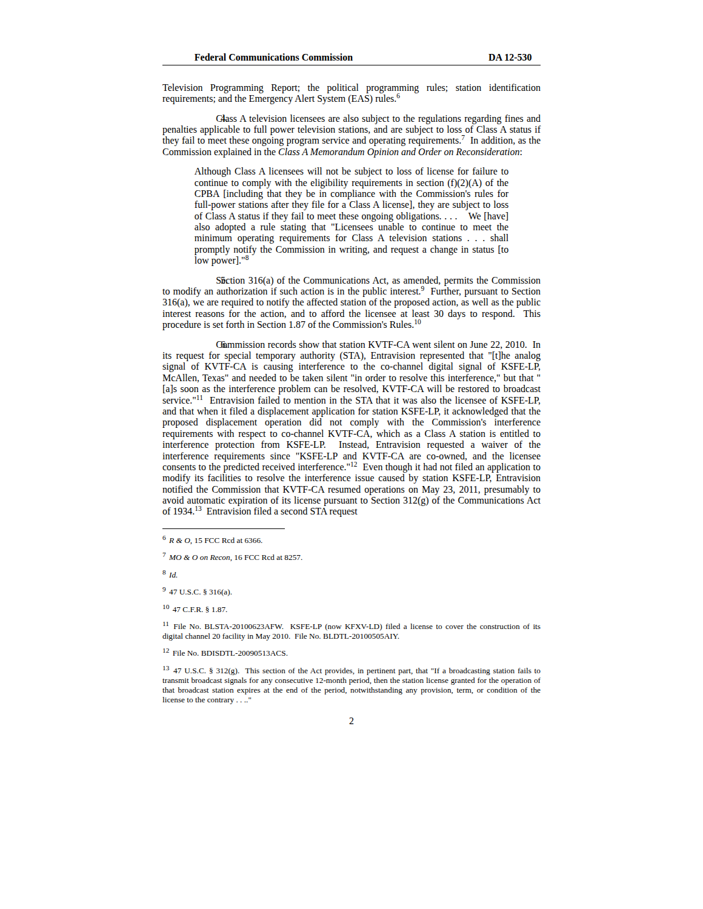Federal Communications Commission DA 12-530
Television Programming Report; the political programming rules; station identification requirements; and the Emergency Alert System (EAS) rules.6
4. Class A television licensees are also subject to the regulations regarding fines and penalties applicable to full power television stations, and are subject to loss of Class A status if they fail to meet these ongoing program service and operating requirements.7 In addition, as the Commission explained in the Class A Memorandum Opinion and Order on Reconsideration:
Although Class A licensees will not be subject to loss of license for failure to continue to comply with the eligibility requirements in section (f)(2)(A) of the CPBA [including that they be in compliance with the Commission's rules for full-power stations after they file for a Class A license], they are subject to loss of Class A status if they fail to meet these ongoing obligations. . . . We [have] also adopted a rule stating that "Licensees unable to continue to meet the minimum operating requirements for Class A television stations . . . shall promptly notify the Commission in writing, and request a change in status [to low power]."8
5. Section 316(a) of the Communications Act, as amended, permits the Commission to modify an authorization if such action is in the public interest.9 Further, pursuant to Section 316(a), we are required to notify the affected station of the proposed action, as well as the public interest reasons for the action, and to afford the licensee at least 30 days to respond. This procedure is set forth in Section 1.87 of the Commission's Rules.10
6. Commission records show that station KVTF-CA went silent on June 22, 2010. In its request for special temporary authority (STA), Entravision represented that "[t]he analog signal of KVTF-CA is causing interference to the co-channel digital signal of KSFE-LP, McAllen, Texas" and needed to be taken silent "in order to resolve this interference," but that "[a]s soon as the interference problem can be resolved, KVTF-CA will be restored to broadcast service."11 Entravision failed to mention in the STA that it was also the licensee of KSFE-LP, and that when it filed a displacement application for station KSFE-LP, it acknowledged that the proposed displacement operation did not comply with the Commission's interference requirements with respect to co-channel KVTF-CA, which as a Class A station is entitled to interference protection from KSFE-LP. Instead, Entravision requested a waiver of the interference requirements since "KSFE-LP and KVTF-CA are co-owned, and the licensee consents to the predicted received interference."12 Even though it had not filed an application to modify its facilities to resolve the interference issue caused by station KSFE-LP, Entravision notified the Commission that KVTF-CA resumed operations on May 23, 2011, presumably to avoid automatic expiration of its license pursuant to Section 312(g) of the Communications Act of 1934.13 Entravision filed a second STA request
6 R & O, 15 FCC Rcd at 6366.
7 MO & O on Recon, 16 FCC Rcd at 8257.
8 Id.
9 47 U.S.C. § 316(a).
10 47 C.F.R. § 1.87.
11 File No. BLSTA-20100623AFW. KSFE-LP (now KFXV-LD) filed a license to cover the construction of its digital channel 20 facility in May 2010. File No. BLDTL-20100505AIY.
12 File No. BDISDTL-20090513ACS.
13 47 U.S.C. § 312(g). This section of the Act provides, in pertinent part, that "If a broadcasting station fails to transmit broadcast signals for any consecutive 12-month period, then the station license granted for the operation of that broadcast station expires at the end of the period, notwithstanding any provision, term, or condition of the license to the contrary . . .."
2